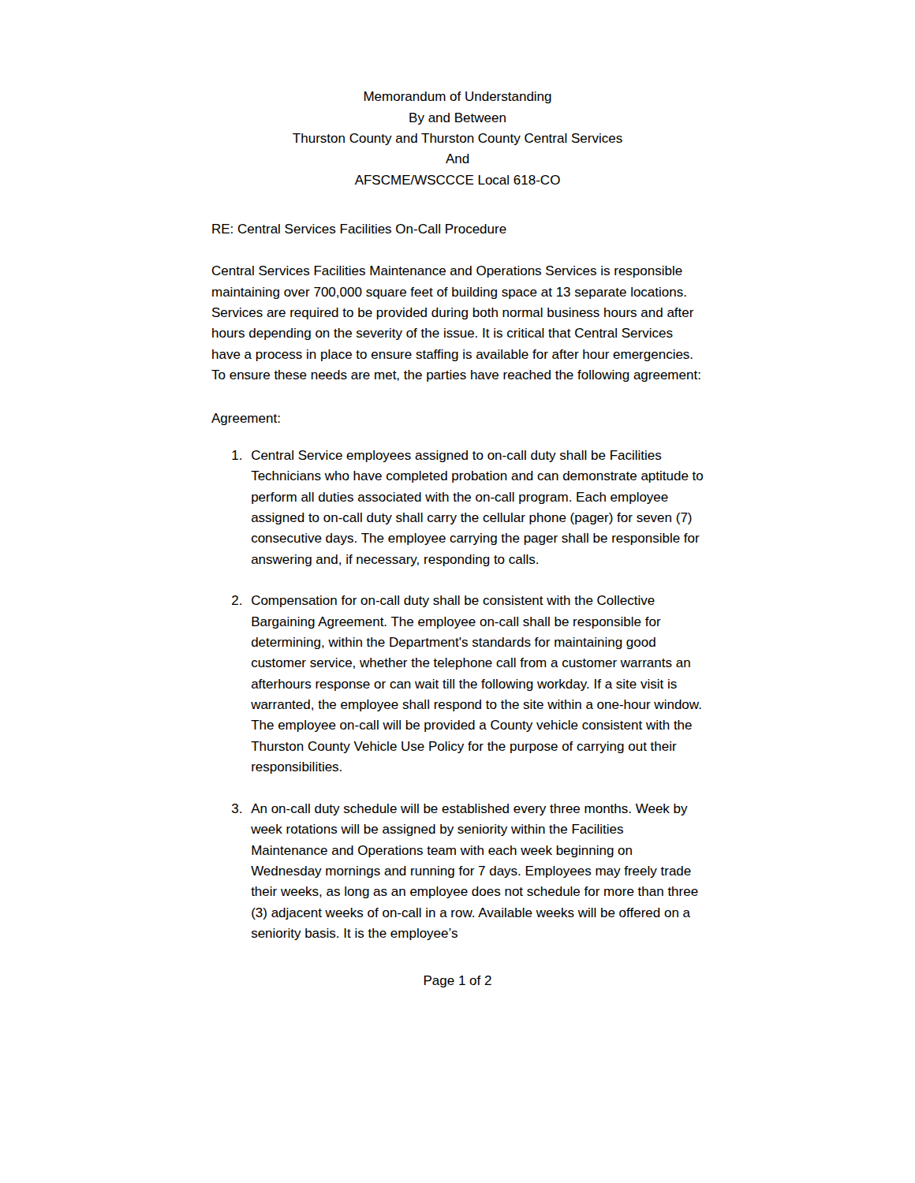Memorandum of Understanding
By and Between
Thurston County and Thurston County Central Services
And
AFSCME/WSCCCE Local 618-CO
RE: Central Services Facilities On-Call Procedure
Central Services Facilities Maintenance and Operations Services is responsible maintaining over 700,000 square feet of building space at 13 separate locations. Services are required to be provided during both normal business hours and after hours depending on the severity of the issue. It is critical that Central Services have a process in place to ensure staffing is available for after hour emergencies. To ensure these needs are met, the parties have reached the following agreement:
Agreement:
Central Service employees assigned to on-call duty shall be Facilities Technicians who have completed probation and can demonstrate aptitude to perform all duties associated with the on-call program. Each employee assigned to on-call duty shall carry the cellular phone (pager) for seven (7) consecutive days. The employee carrying the pager shall be responsible for answering and, if necessary, responding to calls.
Compensation for on-call duty shall be consistent with the Collective Bargaining Agreement. The employee on-call shall be responsible for determining, within the Department's standards for maintaining good customer service, whether the telephone call from a customer warrants an afterhours response or can wait till the following workday. If a site visit is warranted, the employee shall respond to the site within a one-hour window. The employee on-call will be provided a County vehicle consistent with the Thurston County Vehicle Use Policy for the purpose of carrying out their responsibilities.
An on-call duty schedule will be established every three months. Week by week rotations will be assigned by seniority within the Facilities Maintenance and Operations team with each week beginning on Wednesday mornings and running for 7 days. Employees may freely trade their weeks, as long as an employee does not schedule for more than three (3) adjacent weeks of on-call in a row. Available weeks will be offered on a seniority basis. It is the employee’s
Page 1 of 2